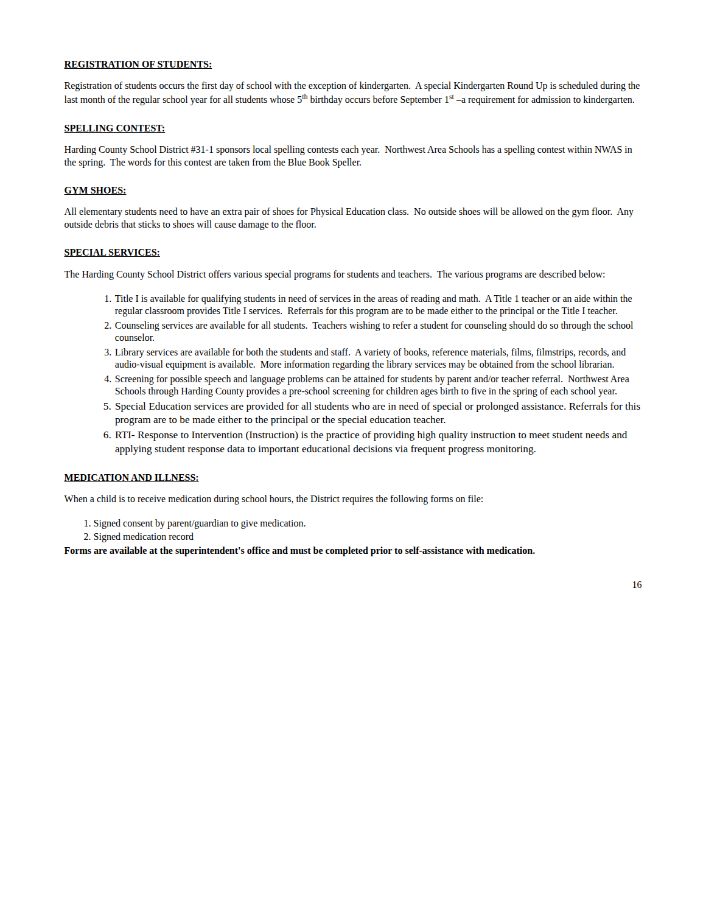REGISTRATION OF STUDENTS:
Registration of students occurs the first day of school with the exception of kindergarten. A special Kindergarten Round Up is scheduled during the last month of the regular school year for all students whose 5th birthday occurs before September 1st –a requirement for admission to kindergarten.
SPELLING CONTEST:
Harding County School District #31-1 sponsors local spelling contests each year. Northwest Area Schools has a spelling contest within NWAS in the spring. The words for this contest are taken from the Blue Book Speller.
GYM SHOES:
All elementary students need to have an extra pair of shoes for Physical Education class. No outside shoes will be allowed on the gym floor. Any outside debris that sticks to shoes will cause damage to the floor.
SPECIAL SERVICES:
The Harding County School District offers various special programs for students and teachers. The various programs are described below:
Title I is available for qualifying students in need of services in the areas of reading and math. A Title 1 teacher or an aide within the regular classroom provides Title I services. Referrals for this program are to be made either to the principal or the Title I teacher.
Counseling services are available for all students. Teachers wishing to refer a student for counseling should do so through the school counselor.
Library services are available for both the students and staff. A variety of books, reference materials, films, filmstrips, records, and audio-visual equipment is available. More information regarding the library services may be obtained from the school librarian.
Screening for possible speech and language problems can be attained for students by parent and/or teacher referral. Northwest Area Schools through Harding County provides a pre-school screening for children ages birth to five in the spring of each school year.
Special Education services are provided for all students who are in need of special or prolonged assistance. Referrals for this program are to be made either to the principal or the special education teacher.
RTI- Response to Intervention (Instruction) is the practice of providing high quality instruction to meet student needs and applying student response data to important educational decisions via frequent progress monitoring.
MEDICATION AND ILLNESS:
When a child is to receive medication during school hours, the District requires the following forms on file:
Signed consent by parent/guardian to give medication.
Signed medication record
Forms are available at the superintendent's office and must be completed prior to self-assistance with medication.
16